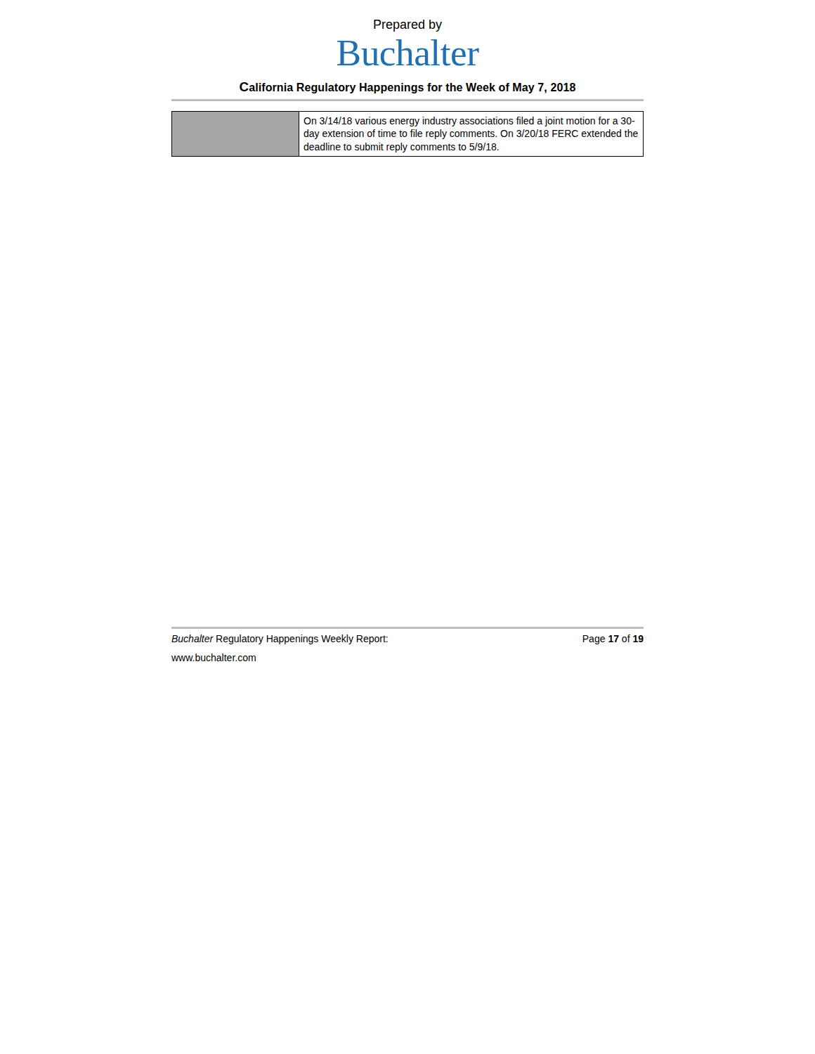Prepared by
Buchalter
California Regulatory Happenings for the Week of May 7, 2018
| | On 3/14/18 various energy industry associations filed a joint motion for a 30-day extension of time to file reply comments. On 3/20/18 FERC extended the deadline to submit reply comments to 5/9/18. |
Buchalter Regulatory Happenings Weekly Report:
Page 17 of 19
www.buchalter.com